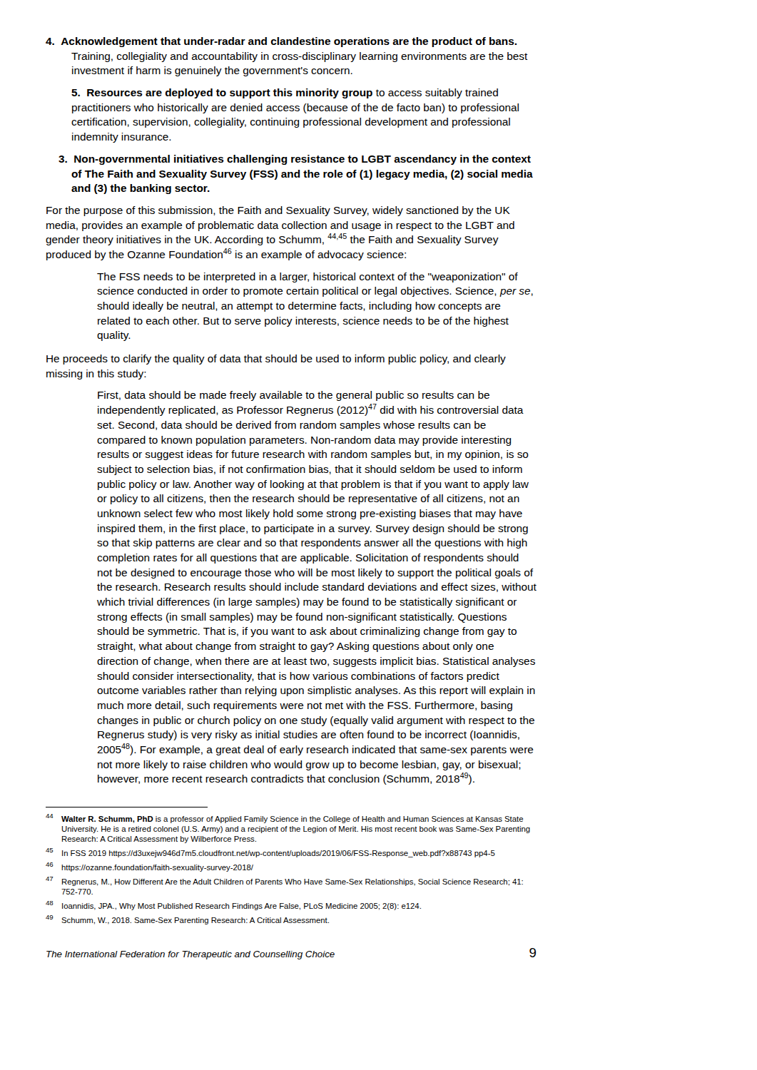4. Acknowledgement that under-radar and clandestine operations are the product of bans.
Training, collegiality and accountability in cross-disciplinary learning environments are the best investment if harm is genuinely the government's concern.
5. Resources are deployed to support this minority group to access suitably trained practitioners who historically are denied access (because of the de facto ban) to professional certification, supervision, collegiality, continuing professional development and professional indemnity insurance.
3. Non-governmental initiatives challenging resistance to LGBT ascendancy in the context of The Faith and Sexuality Survey (FSS) and the role of (1) legacy media, (2) social media and (3) the banking sector.
For the purpose of this submission, the Faith and Sexuality Survey, widely sanctioned by the UK media, provides an example of problematic data collection and usage in respect to the LGBT and gender theory initiatives in the UK. According to Schumm, 44,45 the Faith and Sexuality Survey produced by the Ozanne Foundation46 is an example of advocacy science:
The FSS needs to be interpreted in a larger, historical context of the "weaponization" of science conducted in order to promote certain political or legal objectives. Science, per se, should ideally be neutral, an attempt to determine facts, including how concepts are related to each other. But to serve policy interests, science needs to be of the highest quality.
He proceeds to clarify the quality of data that should be used to inform public policy, and clearly missing in this study:
First, data should be made freely available to the general public so results can be independently replicated, as Professor Regnerus (2012)47 did with his controversial data set. Second, data should be derived from random samples whose results can be compared to known population parameters. Non-random data may provide interesting results or suggest ideas for future research with random samples but, in my opinion, is so subject to selection bias, if not confirmation bias, that it should seldom be used to inform public policy or law. Another way of looking at that problem is that if you want to apply law or policy to all citizens, then the research should be representative of all citizens, not an unknown select few who most likely hold some strong pre-existing biases that may have inspired them, in the first place, to participate in a survey. Survey design should be strong so that skip patterns are clear and so that respondents answer all the questions with high completion rates for all questions that are applicable. Solicitation of respondents should not be designed to encourage those who will be most likely to support the political goals of the research. Research results should include standard deviations and effect sizes, without which trivial differences (in large samples) may be found to be statistically significant or strong effects (in small samples) may be found non-significant statistically. Questions should be symmetric. That is, if you want to ask about criminalizing change from gay to straight, what about change from straight to gay? Asking questions about only one direction of change, when there are at least two, suggests implicit bias. Statistical analyses should consider intersectionality, that is how various combinations of factors predict outcome variables rather than relying upon simplistic analyses. As this report will explain in much more detail, such requirements were not met with the FSS. Furthermore, basing changes in public or church policy on one study (equally valid argument with respect to the Regnerus study) is very risky as initial studies are often found to be incorrect (Ioannidis, 200548). For example, a great deal of early research indicated that same-sex parents were not more likely to raise children who would grow up to become lesbian, gay, or bisexual; however, more recent research contradicts that conclusion (Schumm, 201849).
44 Walter R. Schumm, PhD is a professor of Applied Family Science in the College of Health and Human Sciences at Kansas State University. He is a retired colonel (U.S. Army) and a recipient of the Legion of Merit. His most recent book was Same-Sex Parenting Research: A Critical Assessment by Wilberforce Press.
45 In FSS 2019 https://d3uxejw946d7m5.cloudfront.net/wp-content/uploads/2019/06/FSS-Response_web.pdf?x88743 pp4-5
46 https://ozanne.foundation/faith-sexuality-survey-2018/
47 Regnerus, M., How Different Are the Adult Children of Parents Who Have Same-Sex Relationships, Social Science Research; 41: 752-770.
48 Ioannidis, JPA., Why Most Published Research Findings Are False, PLoS Medicine 2005; 2(8): e124.
49 Schumm, W., 2018. Same-Sex Parenting Research: A Critical Assessment.
The International Federation for Therapeutic and Counselling Choice 9